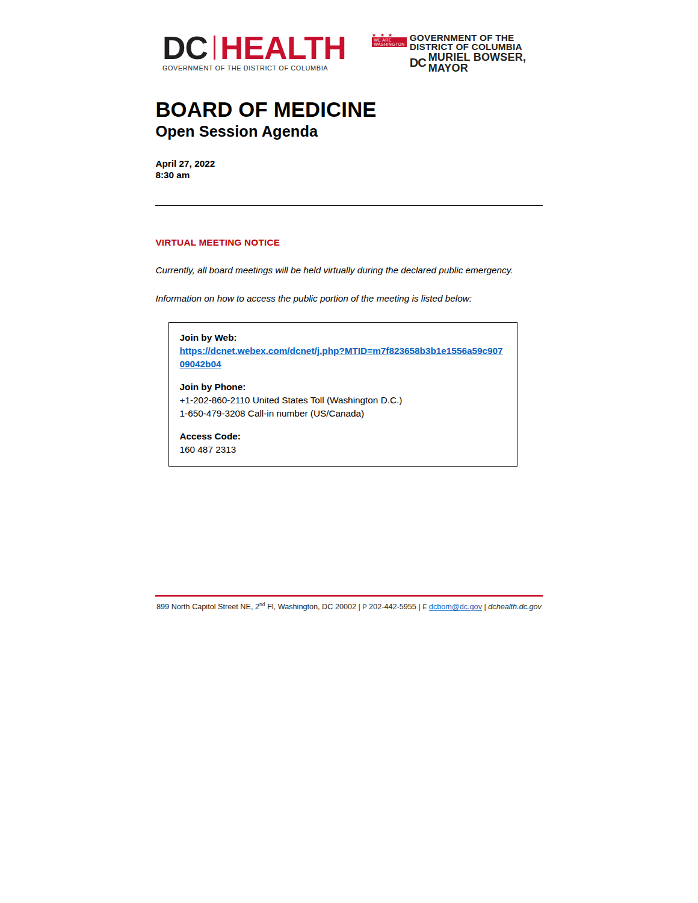DC HEALTH
GOVERNMENT OF THE DISTRICT OF COLUMBIA
★ ★ ★ WE ARE
WASHINGTON
GOVERNMENT OF THE
DISTRICT OF COLUMBIA
DC MURIEL BOWSER, MAYOR
BOARD OF MEDICINE
Open Session Agenda
April 27, 2022
8:30 am
VIRTUAL MEETING NOTICE
Currently, all board meetings will be held virtually during the declared public emergency.
Information on how to access the public portion of the meeting is listed below:
Join by Web:
https://dcnet.webex.com/dcnet/j.php?MTID=m7f823658b3b1e1556a59c90709042b04
Join by Phone:
+1-202-860-2110 United States Toll (Washington D.C.)
1-650-479-3208 Call-in number (US/Canada)
Access Code:
160 487 2313
899 North Capitol Street NE, 2nd Fl, Washington, DC 20002 | P 202-442-5955 | E dcbom@dc.gov | dchealth.dc.gov